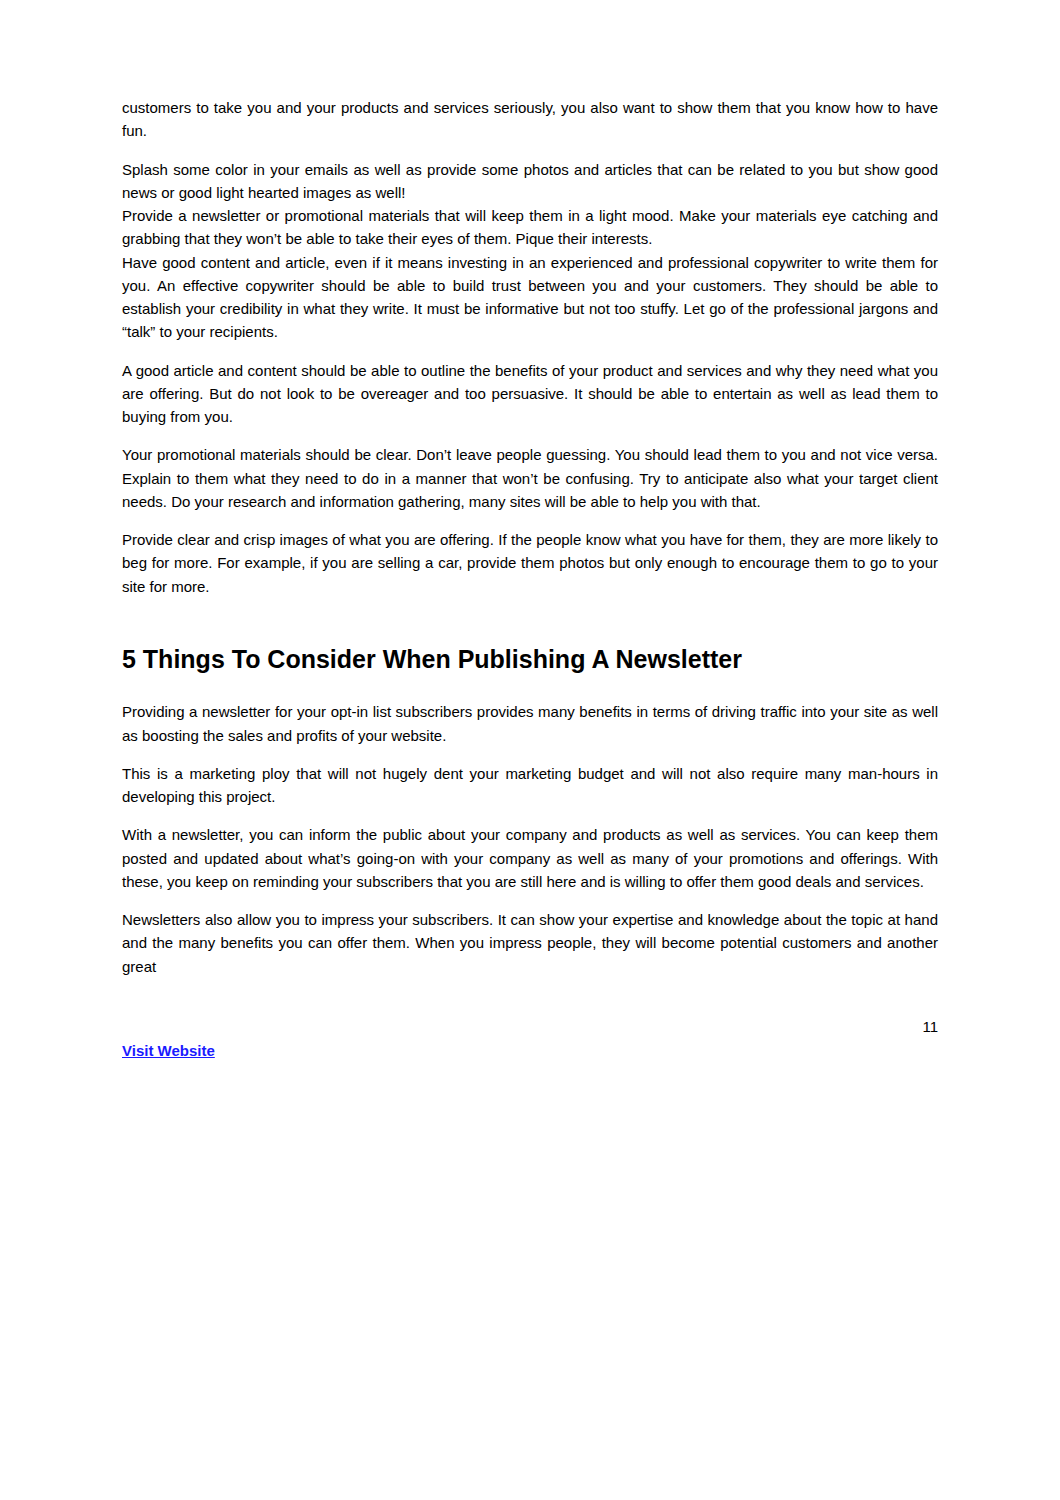customers to take you and your products and services seriously, you also want to show them that you know how to have fun.
Splash some color in your emails as well as provide some photos and articles that can be related to you but show good news or good light hearted images as well!
Provide a newsletter or promotional materials that will keep them in a light mood. Make your materials eye catching and grabbing that they won’t be able to take their eyes of them. Pique their interests.
Have good content and article, even if it means investing in an experienced and professional copywriter to write them for you. An effective copywriter should be able to build trust between you and your customers. They should be able to establish your credibility in what they write. It must be informative but not too stuffy. Let go of the professional jargons and “talk” to your recipients.
A good article and content should be able to outline the benefits of your product and services and why they need what you are offering. But do not look to be overeager and too persuasive. It should be able to entertain as well as lead them to buying from you.
Your promotional materials should be clear. Don’t leave people guessing. You should lead them to you and not vice versa. Explain to them what they need to do in a manner that won’t be confusing. Try to anticipate also what your target client needs. Do your research and information gathering, many sites will be able to help you with that.
Provide clear and crisp images of what you are offering. If the people know what you have for them, they are more likely to beg for more. For example, if you are selling a car, provide them photos but only enough to encourage them to go to your site for more.
5 Things To Consider When Publishing A Newsletter
Providing a newsletter for your opt-in list subscribers provides many benefits in terms of driving traffic into your site as well as boosting the sales and profits of your website.
This is a marketing ploy that will not hugely dent your marketing budget and will not also require many man-hours in developing this project.
With a newsletter, you can inform the public about your company and products as well as services. You can keep them posted and updated about what’s going-on with your company as well as many of your promotions and offerings. With these, you keep on reminding your subscribers that you are still here and is willing to offer them good deals and services.
Newsletters also allow you to impress your subscribers. It can show your expertise and knowledge about the topic at hand and the many benefits you can offer them. When you impress people, they will become potential customers and another great
11
Visit Website